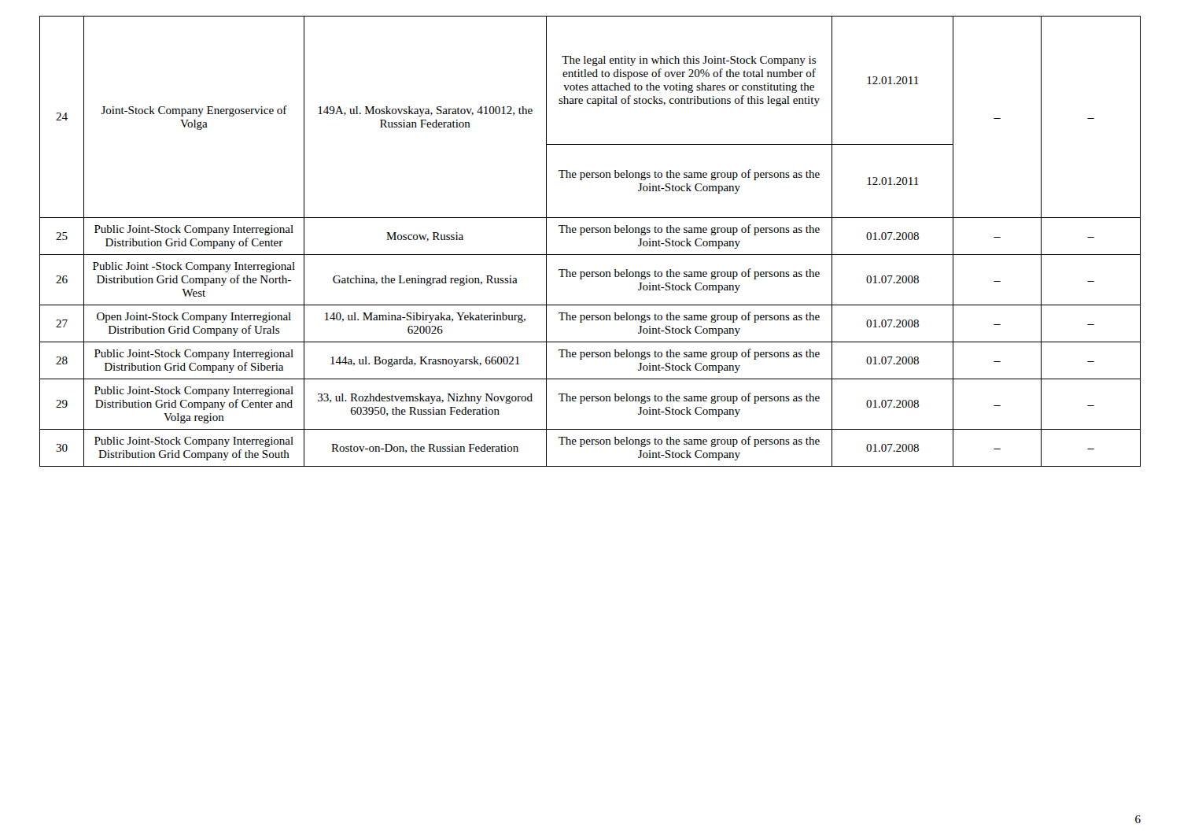| 24 | Joint-Stock Company Energoservice of Volga | 149A, ul. Moskovskaya, Saratov, 410012, the Russian Federation | The legal entity in which this Joint-Stock Company is entitled to dispose of over 20% of the total number of votes attached to the voting shares or constituting the share capital of stocks, contributions of this legal entity The person belongs to the same group of persons as the Joint-Stock Company | 12.01.2011 12.01.2011 | – | – |
| 25 | Public Joint-Stock Company Interregional Distribution Grid Company of Center | Moscow, Russia | The person belongs to the same group of persons as the Joint-Stock Company | 01.07.2008 | – | – |
| 26 | Public Joint -Stock Company Interregional Distribution Grid Company of the North-West | Gatchina, the Leningrad region, Russia | The person belongs to the same group of persons as the Joint-Stock Company | 01.07.2008 | – | – |
| 27 | Open Joint-Stock Company Interregional Distribution Grid Company of Urals | 140, ul. Mamina-Sibiryaka, Yekaterinburg, 620026 | The person belongs to the same group of persons as the Joint-Stock Company | 01.07.2008 | – | – |
| 28 | Public Joint-Stock Company Interregional Distribution Grid Company of Siberia | 144a, ul. Bogarda, Krasnoyarsk, 660021 | The person belongs to the same group of persons as the Joint-Stock Company | 01.07.2008 | – | – |
| 29 | Public Joint-Stock Company Interregional Distribution Grid Company of Center and Volga region | 33, ul. Rozhdestvemskaya, Nizhny Novgorod 603950, the Russian Federation | The person belongs to the same group of persons as the Joint-Stock Company | 01.07.2008 | – | – |
| 30 | Public Joint-Stock Company Interregional Distribution Grid Company of the South | Rostov-on-Don, the Russian Federation | The person belongs to the same group of persons as the Joint-Stock Company | 01.07.2008 | – | – |
6